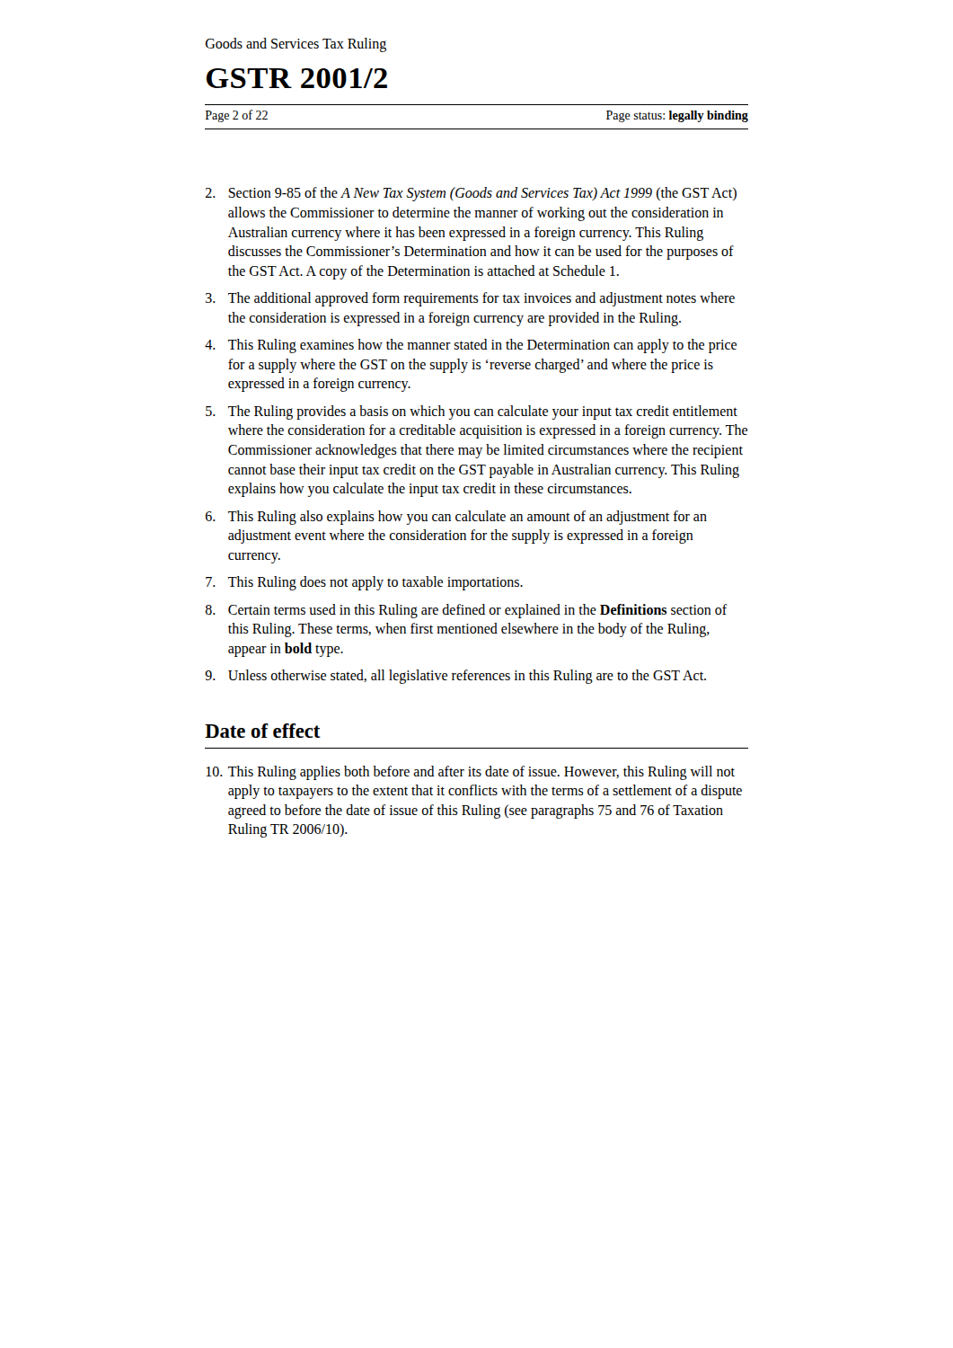Goods and Services Tax Ruling
GSTR 2001/2
Page 2 of 22
Page status: legally binding
2. Section 9-85 of the A New Tax System (Goods and Services Tax) Act 1999 (the GST Act) allows the Commissioner to determine the manner of working out the consideration in Australian currency where it has been expressed in a foreign currency. This Ruling discusses the Commissioner’s Determination and how it can be used for the purposes of the GST Act. A copy of the Determination is attached at Schedule 1.
3. The additional approved form requirements for tax invoices and adjustment notes where the consideration is expressed in a foreign currency are provided in the Ruling.
4. This Ruling examines how the manner stated in the Determination can apply to the price for a supply where the GST on the supply is ‘reverse charged’ and where the price is expressed in a foreign currency.
5. The Ruling provides a basis on which you can calculate your input tax credit entitlement where the consideration for a creditable acquisition is expressed in a foreign currency. The Commissioner acknowledges that there may be limited circumstances where the recipient cannot base their input tax credit on the GST payable in Australian currency. This Ruling explains how you calculate the input tax credit in these circumstances.
6. This Ruling also explains how you can calculate an amount of an adjustment for an adjustment event where the consideration for the supply is expressed in a foreign currency.
7. This Ruling does not apply to taxable importations.
8. Certain terms used in this Ruling are defined or explained in the Definitions section of this Ruling. These terms, when first mentioned elsewhere in the body of the Ruling, appear in bold type.
9. Unless otherwise stated, all legislative references in this Ruling are to the GST Act.
Date of effect
10. This Ruling applies both before and after its date of issue. However, this Ruling will not apply to taxpayers to the extent that it conflicts with the terms of a settlement of a dispute agreed to before the date of issue of this Ruling (see paragraphs 75 and 76 of Taxation Ruling TR 2006/10).